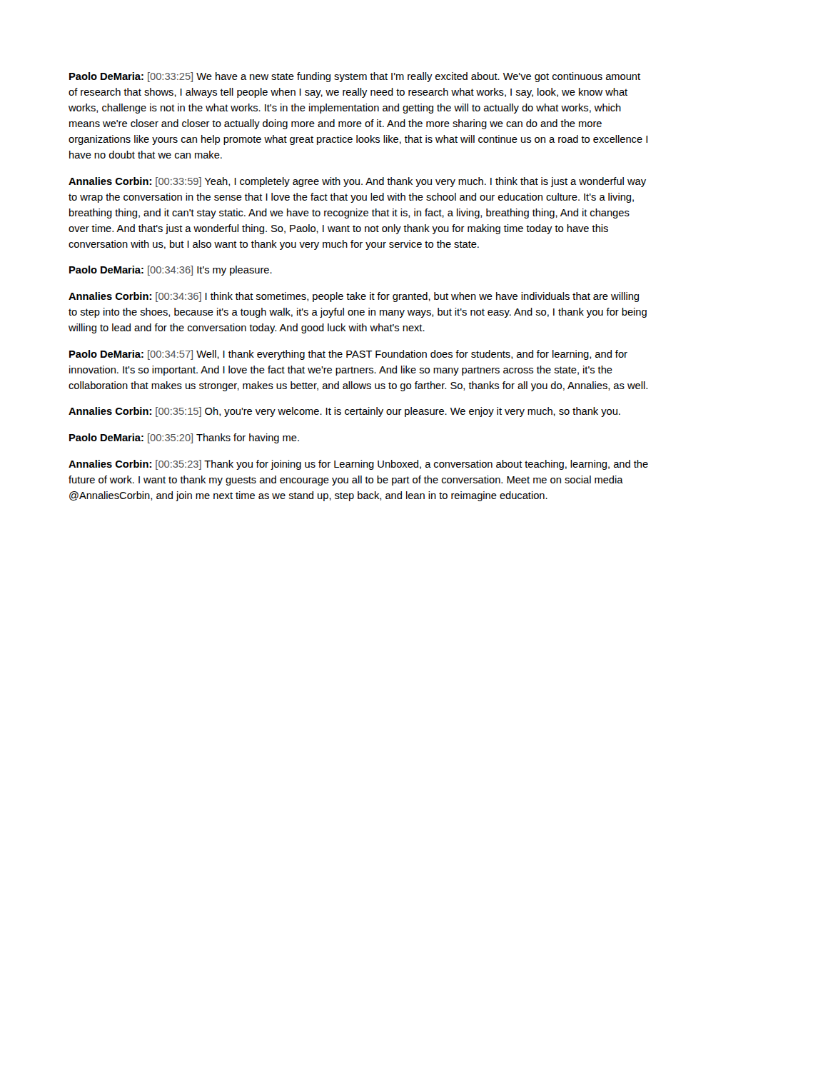Paolo DeMaria: [00:33:25] We have a new state funding system that I'm really excited about. We've got continuous amount of research that shows, I always tell people when I say, we really need to research what works, I say, look, we know what works, challenge is not in the what works. It's in the implementation and getting the will to actually do what works, which means we're closer and closer to actually doing more and more of it. And the more sharing we can do and the more organizations like yours can help promote what great practice looks like, that is what will continue us on a road to excellence I have no doubt that we can make.
Annalies Corbin: [00:33:59] Yeah, I completely agree with you. And thank you very much. I think that is just a wonderful way to wrap the conversation in the sense that I love the fact that you led with the school and our education culture. It's a living, breathing thing, and it can't stay static. And we have to recognize that it is, in fact, a living, breathing thing, And it changes over time. And that's just a wonderful thing. So, Paolo, I want to not only thank you for making time today to have this conversation with us, but I also want to thank you very much for your service to the state.
Paolo DeMaria: [00:34:36] It's my pleasure.
Annalies Corbin: [00:34:36] I think that sometimes, people take it for granted, but when we have individuals that are willing to step into the shoes, because it's a tough walk, it's a joyful one in many ways, but it's not easy. And so, I thank you for being willing to lead and for the conversation today. And good luck with what's next.
Paolo DeMaria: [00:34:57] Well, I thank everything that the PAST Foundation does for students, and for learning, and for innovation. It's so important. And I love the fact that we're partners. And like so many partners across the state, it's the collaboration that makes us stronger, makes us better, and allows us to go farther. So, thanks for all you do, Annalies, as well.
Annalies Corbin: [00:35:15] Oh, you're very welcome. It is certainly our pleasure. We enjoy it very much, so thank you.
Paolo DeMaria: [00:35:20] Thanks for having me.
Annalies Corbin: [00:35:23] Thank you for joining us for Learning Unboxed, a conversation about teaching, learning, and the future of work. I want to thank my guests and encourage you all to be part of the conversation. Meet me on social media @AnnaliesCorbin, and join me next time as we stand up, step back, and lean in to reimagine education.